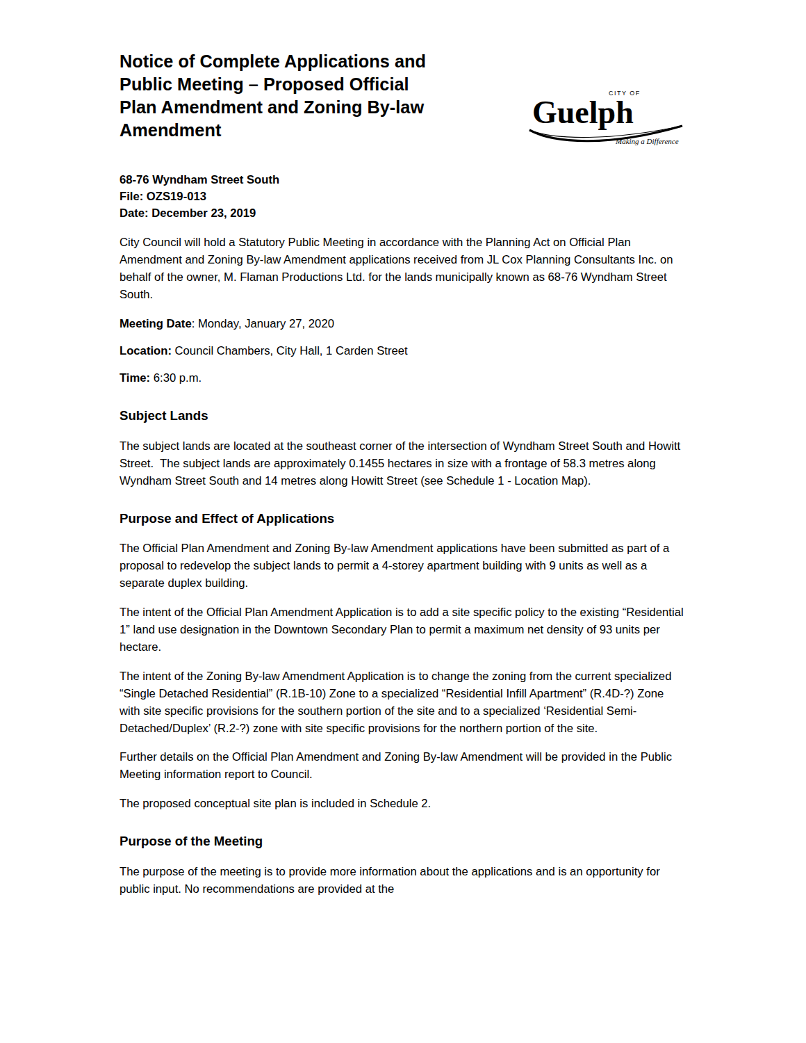Notice of Complete Applications and Public Meeting – Proposed Official Plan Amendment and Zoning By-law Amendment
City of Guelph — Making a Difference CITY OF Guelph Making a Difference
68-76 Wyndham Street South
File: OZS19-013
Date: December 23, 2019
City Council will hold a Statutory Public Meeting in accordance with the Planning Act on Official Plan Amendment and Zoning By-law Amendment applications received from JL Cox Planning Consultants Inc. on behalf of the owner, M. Flaman Productions Ltd. for the lands municipally known as 68-76 Wyndham Street South.
Meeting Date: Monday, January 27, 2020
Location: Council Chambers, City Hall, 1 Carden Street
Time: 6:30 p.m.
Subject Lands
The subject lands are located at the southeast corner of the intersection of Wyndham Street South and Howitt Street. The subject lands are approximately 0.1455 hectares in size with a frontage of 58.3 metres along Wyndham Street South and 14 metres along Howitt Street (see Schedule 1 - Location Map).
Purpose and Effect of Applications
The Official Plan Amendment and Zoning By-law Amendment applications have been submitted as part of a proposal to redevelop the subject lands to permit a 4-storey apartment building with 9 units as well as a separate duplex building.
The intent of the Official Plan Amendment Application is to add a site specific policy to the existing “Residential 1” land use designation in the Downtown Secondary Plan to permit a maximum net density of 93 units per hectare.
The intent of the Zoning By-law Amendment Application is to change the zoning from the current specialized “Single Detached Residential” (R.1B-10) Zone to a specialized “Residential Infill Apartment” (R.4D-?) Zone with site specific provisions for the southern portion of the site and to a specialized ‘Residential Semi-Detached/Duplex’ (R.2-?) zone with site specific provisions for the northern portion of the site.
Further details on the Official Plan Amendment and Zoning By-law Amendment will be provided in the Public Meeting information report to Council.
The proposed conceptual site plan is included in Schedule 2.
Purpose of the Meeting
The purpose of the meeting is to provide more information about the applications and is an opportunity for public input. No recommendations are provided at the